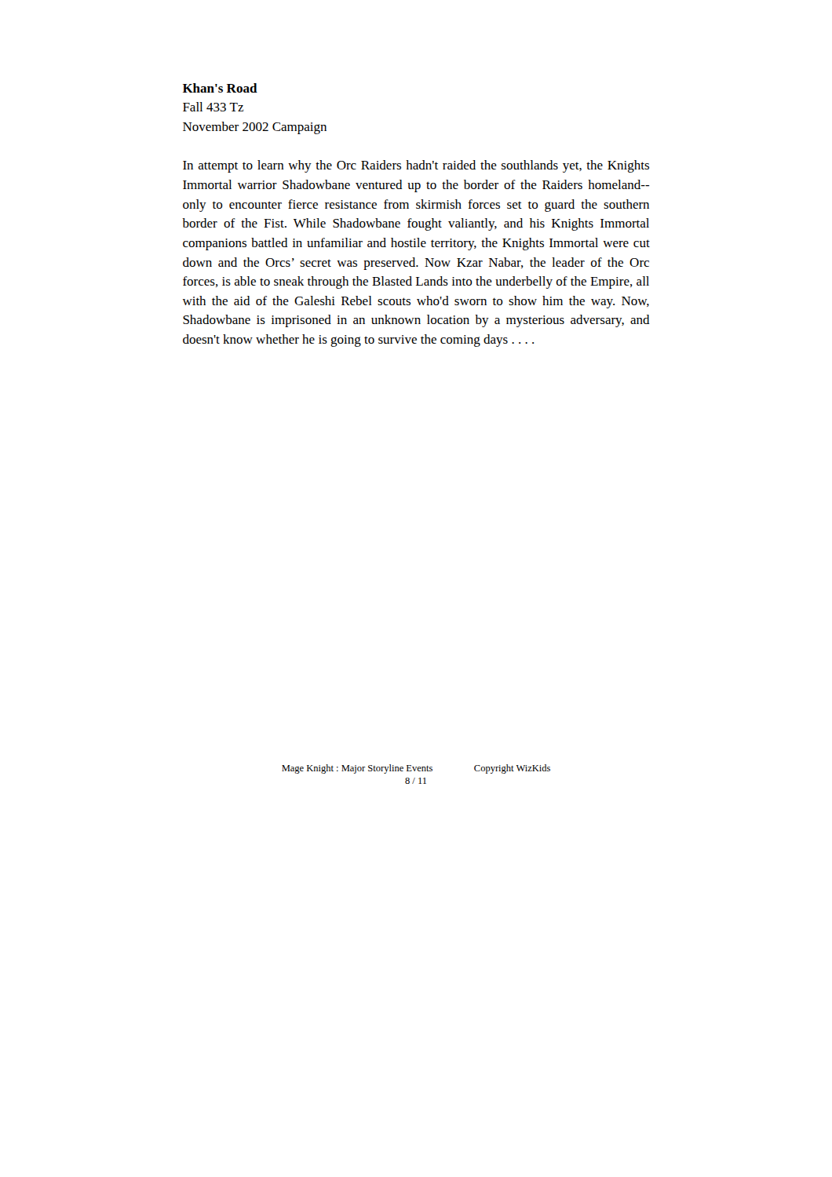Khan's Road
Fall 433 Tz
November 2002 Campaign
In attempt to learn why the Orc Raiders hadn't raided the southlands yet, the Knights Immortal warrior Shadowbane ventured up to the border of the Raiders homeland--only to encounter fierce resistance from skirmish forces set to guard the southern border of the Fist. While Shadowbane fought valiantly, and his Knights Immortal companions battled in unfamiliar and hostile territory, the Knights Immortal were cut down and the Orcs’ secret was preserved. Now Kzar Nabar, the leader of the Orc forces, is able to sneak through the Blasted Lands into the underbelly of the Empire, all with the aid of the Galeshi Rebel scouts who'd sworn to show him the way. Now, Shadowbane is imprisoned in an unknown location by a mysterious adversary, and doesn't know whether he is going to survive the coming days . . . .
Mage Knight : Major Storyline Events Copyright WizKids
8 / 11